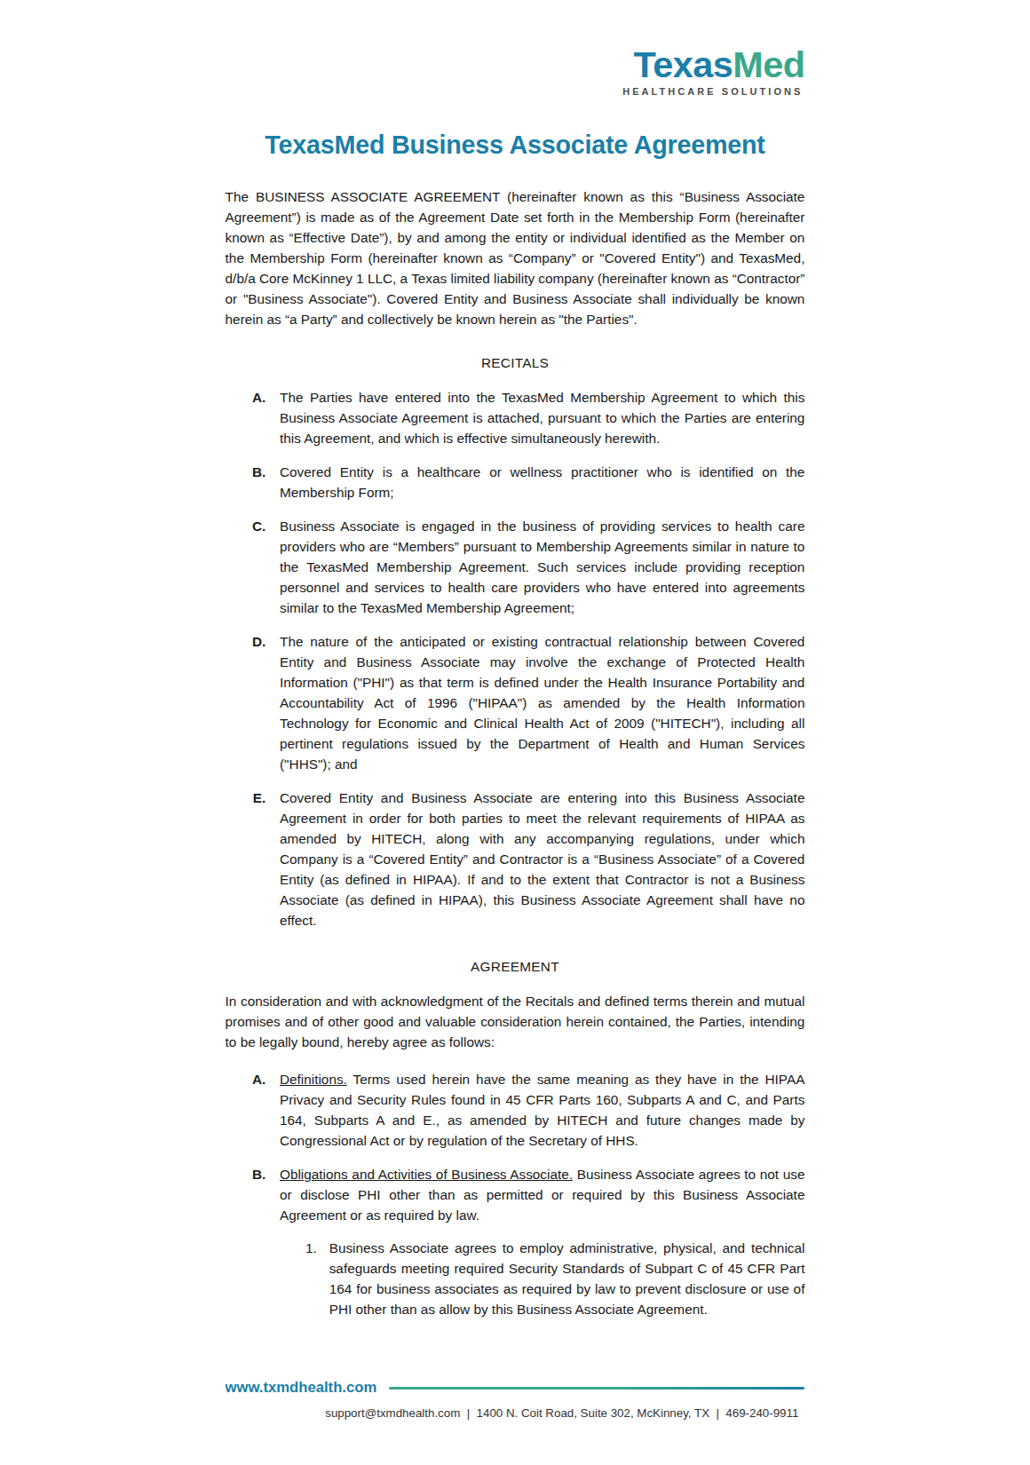Texas Med
HEALTHCARE SOLUTIONS
TexasMed Business Associate Agreement
The BUSINESS ASSOCIATE AGREEMENT (hereinafter known as this “Business Associate Agreement”) is made as of the Agreement Date set forth in the Membership Form (hereinafter known as “Effective Date”), by and among the entity or individual identified as the Member on the Membership Form (hereinafter known as “Company” or "Covered Entity") and TexasMed, d/b/a Core McKinney 1 LLC, a Texas limited liability company (hereinafter known as “Contractor” or "Business Associate"). Covered Entity and Business Associate shall individually be known herein as “a Party” and collectively be known herein as "the Parties".
RECITALS
The Parties have entered into the TexasMed Membership Agreement to which this Business Associate Agreement is attached, pursuant to which the Parties are entering this Agreement, and which is effective simultaneously herewith.
Covered Entity is a healthcare or wellness practitioner who is identified on the Membership Form;
Business Associate is engaged in the business of providing services to health care providers who are “Members” pursuant to Membership Agreements similar in nature to the TexasMed Membership Agreement. Such services include providing reception personnel and services to health care providers who have entered into agreements similar to the TexasMed Membership Agreement;
The nature of the anticipated or existing contractual relationship between Covered Entity and Business Associate may involve the exchange of Protected Health Information ("PHI") as that term is defined under the Health Insurance Portability and Accountability Act of 1996 ("HIPAA") as amended by the Health Information Technology for Economic and Clinical Health Act of 2009 ("HITECH"), including all pertinent regulations issued by the Department of Health and Human Services ("HHS"); and
Covered Entity and Business Associate are entering into this Business Associate Agreement in order for both parties to meet the relevant requirements of HIPAA as amended by HITECH, along with any accompanying regulations, under which Company is a “Covered Entity” and Contractor is a “Business Associate” of a Covered Entity (as defined in HIPAA). If and to the extent that Contractor is not a Business Associate (as defined in HIPAA), this Business Associate Agreement shall have no effect.
AGREEMENT
In consideration and with acknowledgment of the Recitals and defined terms therein and mutual promises and of other good and valuable consideration herein contained, the Parties, intending to be legally bound, hereby agree as follows:
Definitions. Terms used herein have the same meaning as they have in the HIPAA Privacy and Security Rules found in 45 CFR Parts 160, Subparts A and C, and Parts 164, Subparts A and E., as amended by HITECH and future changes made by Congressional Act or by regulation of the Secretary of HHS.
Obligations and Activities of Business Associate. Business Associate agrees to not use or disclose PHI other than as permitted or required by this Business Associate Agreement or as required by law.
Business Associate agrees to employ administrative, physical, and technical safeguards meeting required Security Standards of Subpart C of 45 CFR Part 164 for business associates as required by law to prevent disclosure or use of PHI other than as allow by this Business Associate Agreement.
www.txmdhealth.com
support@txmdhealth.com | 1400 N. Coit Road, Suite 302, McKinney, TX | 469-240-9911